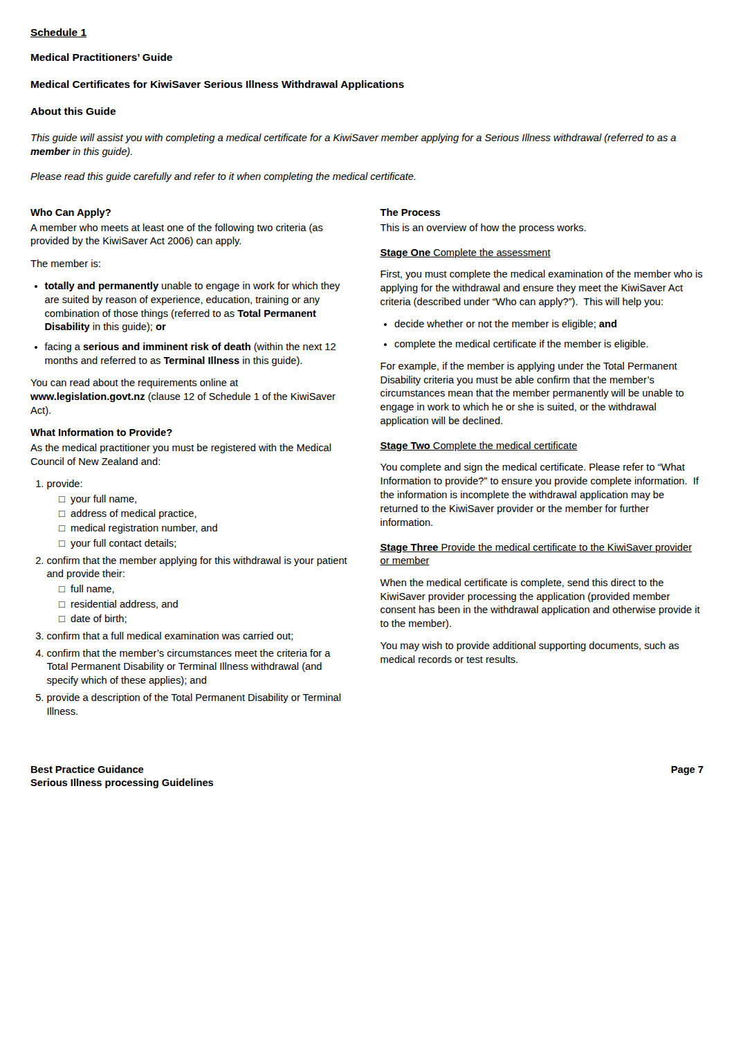Schedule 1
Medical Practitioners’ Guide
Medical Certificates for KiwiSaver Serious Illness Withdrawal Applications
About this Guide
This guide will assist you with completing a medical certificate for a KiwiSaver member applying for a Serious Illness withdrawal (referred to as a member in this guide).
Please read this guide carefully and refer to it when completing the medical certificate.
Who Can Apply?
A member who meets at least one of the following two criteria (as provided by the KiwiSaver Act 2006) can apply.
The member is:
totally and permanently unable to engage in work for which they are suited by reason of experience, education, training or any combination of those things (referred to as Total Permanent Disability in this guide); or
facing a serious and imminent risk of death (within the next 12 months and referred to as Terminal Illness in this guide).
You can read about the requirements online at www.legislation.govt.nz (clause 12 of Schedule 1 of the KiwiSaver Act).
What Information to Provide?
As the medical practitioner you must be registered with the Medical Council of New Zealand and:
provide:
your full name,
address of medical practice,
medical registration number, and
your full contact details;
confirm that the member applying for this withdrawal is your patient and provide their:
full name,
residential address, and
date of birth;
confirm that a full medical examination was carried out;
confirm that the member’s circumstances meet the criteria for a Total Permanent Disability or Terminal Illness withdrawal (and specify which of these applies); and
provide a description of the Total Permanent Disability or Terminal Illness.
The Process
This is an overview of how the process works.
Stage One Complete the assessment
First, you must complete the medical examination of the member who is applying for the withdrawal and ensure they meet the KiwiSaver Act criteria (described under “Who can apply?”). This will help you:
decide whether or not the member is eligible; and
complete the medical certificate if the member is eligible.
For example, if the member is applying under the Total Permanent Disability criteria you must be able confirm that the member’s circumstances mean that the member permanently will be unable to engage in work to which he or she is suited, or the withdrawal application will be declined.
Stage Two Complete the medical certificate
You complete and sign the medical certificate. Please refer to “What Information to provide?” to ensure you provide complete information. If the information is incomplete the withdrawal application may be returned to the KiwiSaver provider or the member for further information.
Stage Three Provide the medical certificate to the KiwiSaver provider or member
When the medical certificate is complete, send this direct to the KiwiSaver provider processing the application (provided member consent has been in the withdrawal application and otherwise provide it to the member).
You may wish to provide additional supporting documents, such as medical records or test results.
Best Practice Guidance
Serious Illness processing Guidelines
Page 7